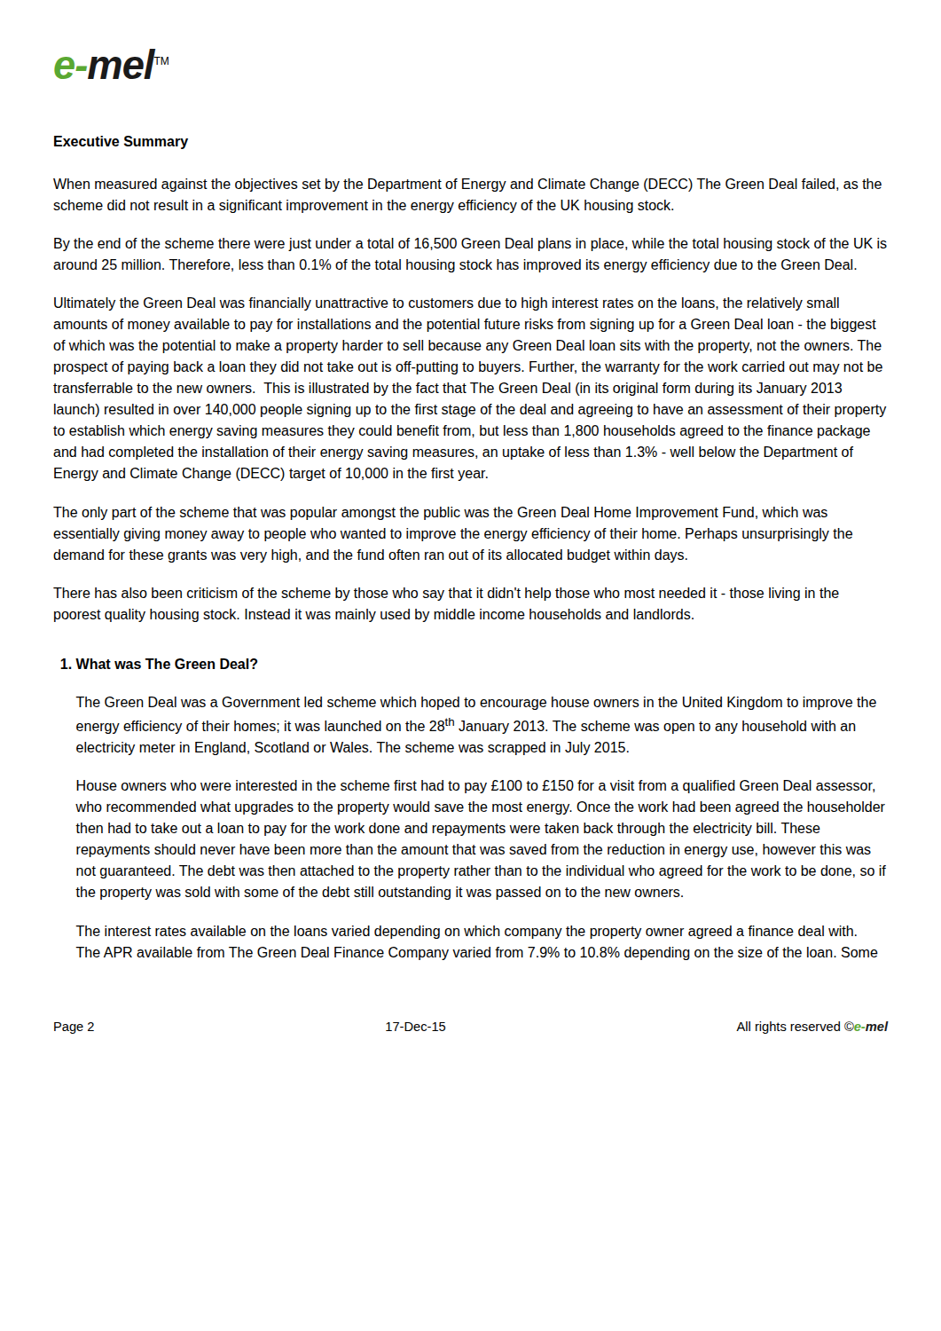e-melTM
Executive Summary
When measured against the objectives set by the Department of Energy and Climate Change (DECC) The Green Deal failed, as the scheme did not result in a significant improvement in the energy efficiency of the UK housing stock.
By the end of the scheme there were just under a total of 16,500 Green Deal plans in place, while the total housing stock of the UK is around 25 million. Therefore, less than 0.1% of the total housing stock has improved its energy efficiency due to the Green Deal.
Ultimately the Green Deal was financially unattractive to customers due to high interest rates on the loans, the relatively small amounts of money available to pay for installations and the potential future risks from signing up for a Green Deal loan - the biggest of which was the potential to make a property harder to sell because any Green Deal loan sits with the property, not the owners. The prospect of paying back a loan they did not take out is off-putting to buyers. Further, the warranty for the work carried out may not be transferrable to the new owners. This is illustrated by the fact that The Green Deal (in its original form during its January 2013 launch) resulted in over 140,000 people signing up to the first stage of the deal and agreeing to have an assessment of their property to establish which energy saving measures they could benefit from, but less than 1,800 households agreed to the finance package and had completed the installation of their energy saving measures, an uptake of less than 1.3% - well below the Department of Energy and Climate Change (DECC) target of 10,000 in the first year.
The only part of the scheme that was popular amongst the public was the Green Deal Home Improvement Fund, which was essentially giving money away to people who wanted to improve the energy efficiency of their home. Perhaps unsurprisingly the demand for these grants was very high, and the fund often ran out of its allocated budget within days.
There has also been criticism of the scheme by those who say that it didn't help those who most needed it - those living in the poorest quality housing stock. Instead it was mainly used by middle income households and landlords.
What was The Green Deal?
The Green Deal was a Government led scheme which hoped to encourage house owners in the United Kingdom to improve the energy efficiency of their homes; it was launched on the 28th January 2013. The scheme was open to any household with an electricity meter in England, Scotland or Wales. The scheme was scrapped in July 2015.
House owners who were interested in the scheme first had to pay £100 to £150 for a visit from a qualified Green Deal assessor, who recommended what upgrades to the property would save the most energy. Once the work had been agreed the householder then had to take out a loan to pay for the work done and repayments were taken back through the electricity bill. These repayments should never have been more than the amount that was saved from the reduction in energy use, however this was not guaranteed. The debt was then attached to the property rather than to the individual who agreed for the work to be done, so if the property was sold with some of the debt still outstanding it was passed on to the new owners.
The interest rates available on the loans varied depending on which company the property owner agreed a finance deal with. The APR available from The Green Deal Finance Company varied from 7.9% to 10.8% depending on the size of the loan. Some
Page 2
17-Dec-15
All rights reserved ©e-mel